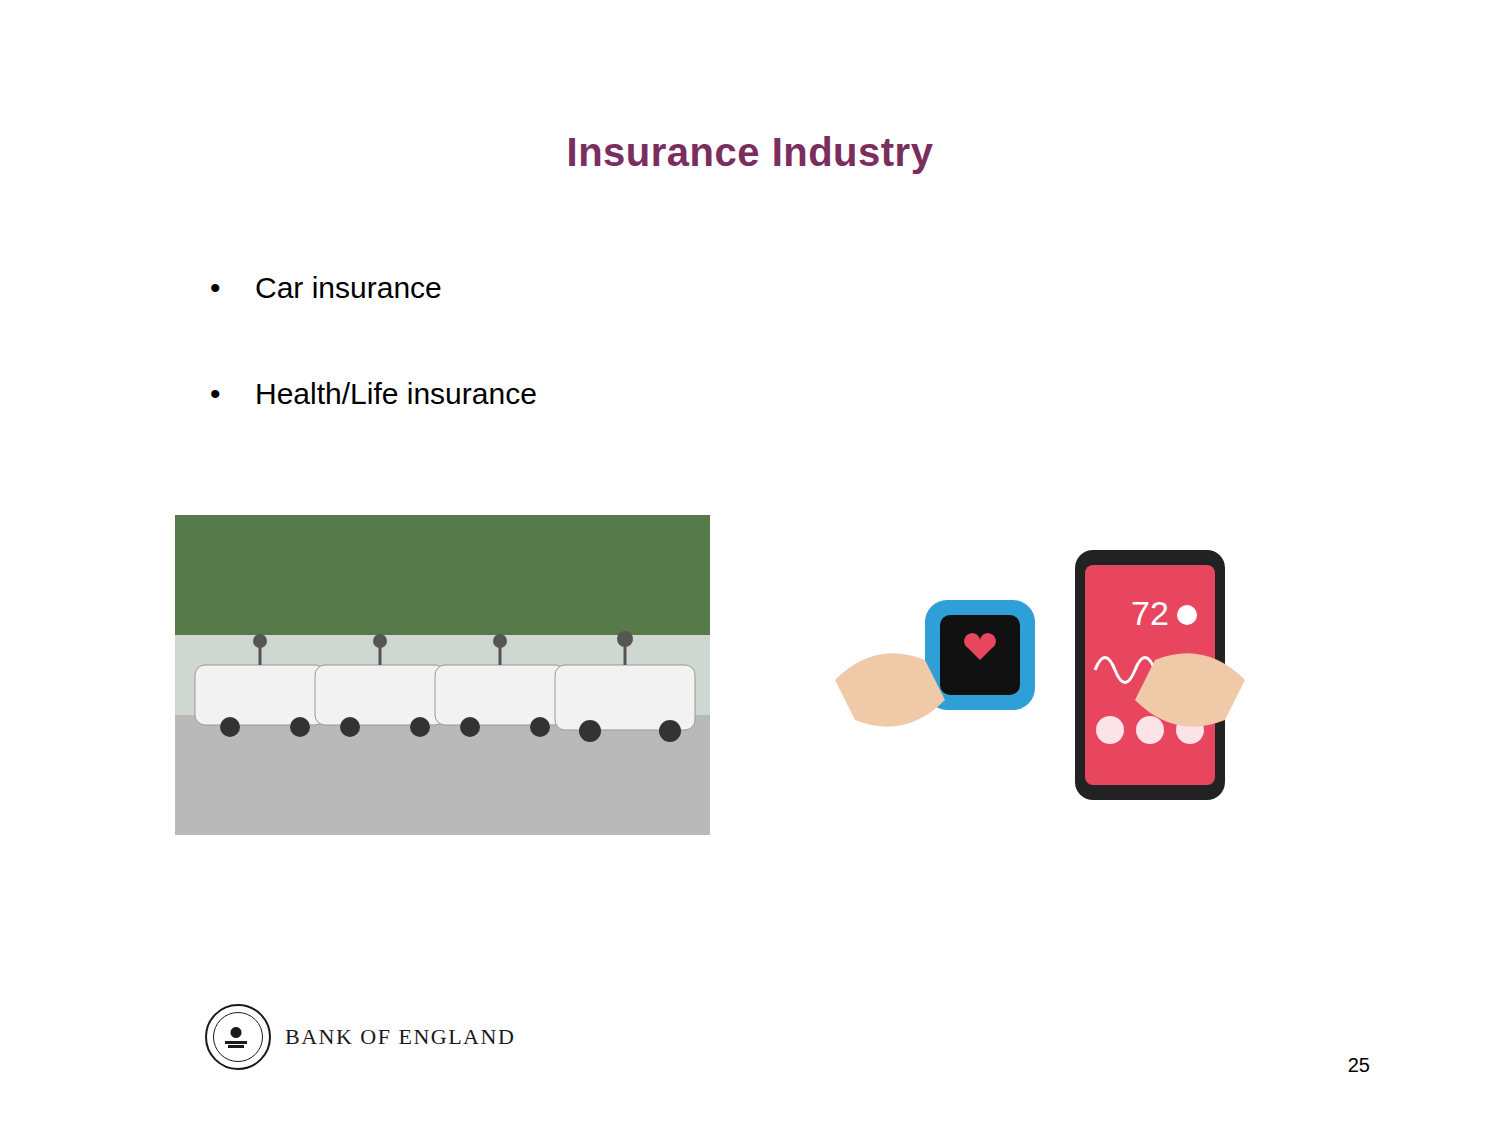Insurance Industry
Car insurance
Health/Life insurance
BANK OF ENGLAND
25